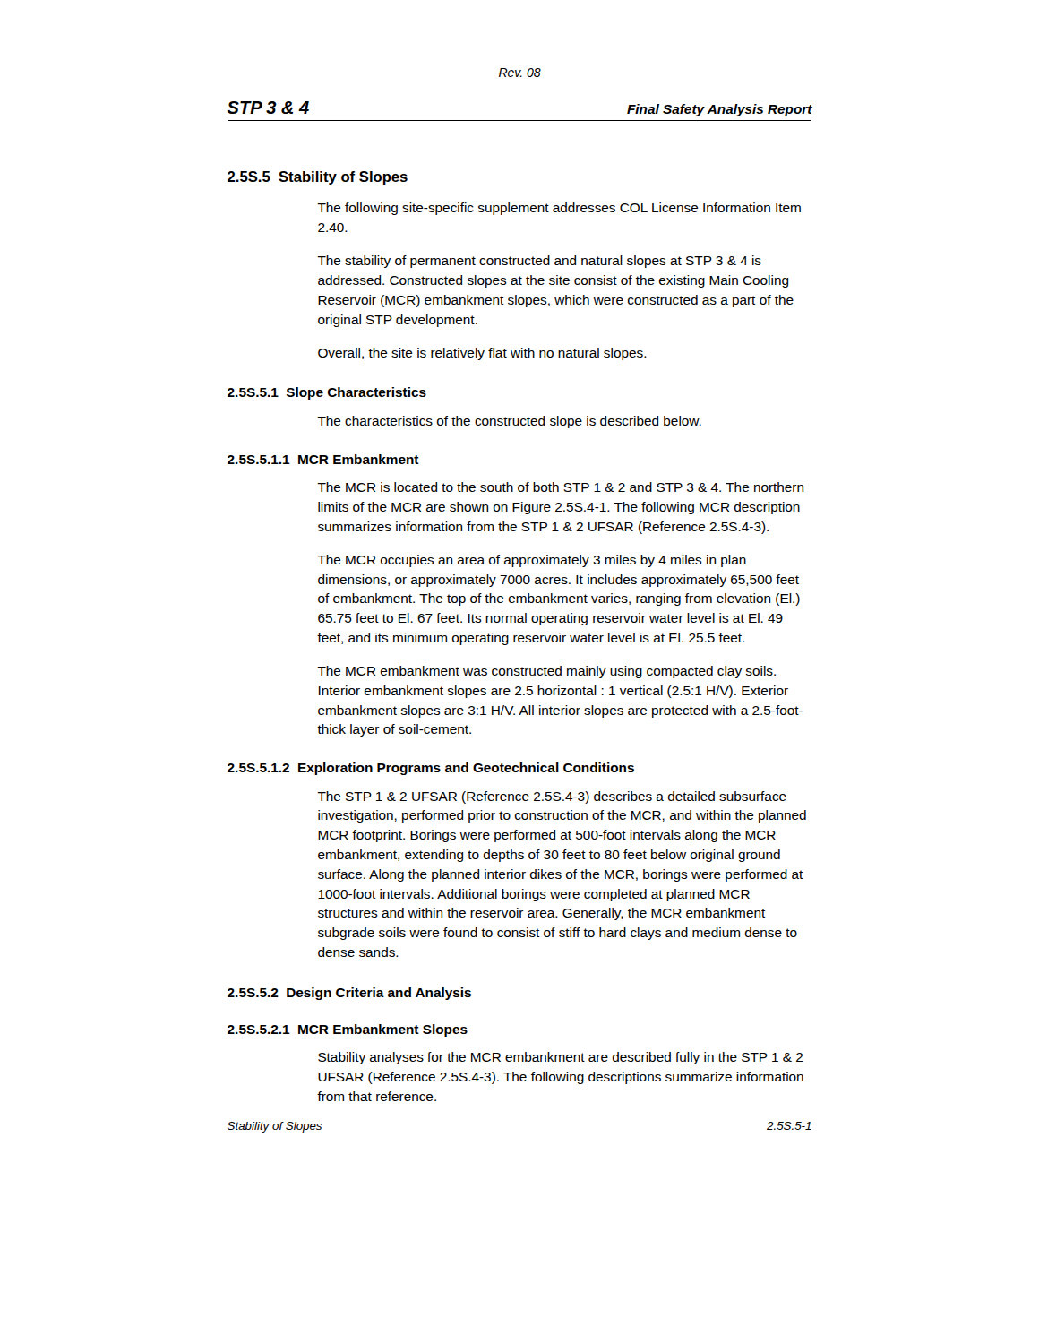Rev. 08
STP 3 & 4
Final Safety Analysis Report
2.5S.5 Stability of Slopes
The following site-specific supplement addresses COL License Information Item 2.40.
The stability of permanent constructed and natural slopes at STP 3 & 4 is addressed. Constructed slopes at the site consist of the existing Main Cooling Reservoir (MCR) embankment slopes, which were constructed as a part of the original STP development.
Overall, the site is relatively flat with no natural slopes.
2.5S.5.1 Slope Characteristics
The characteristics of the constructed slope is described below.
2.5S.5.1.1 MCR Embankment
The MCR is located to the south of both STP 1 & 2 and STP 3 & 4. The northern limits of the MCR are shown on Figure 2.5S.4-1. The following MCR description summarizes information from the STP 1 & 2 UFSAR (Reference 2.5S.4-3).
The MCR occupies an area of approximately 3 miles by 4 miles in plan dimensions, or approximately 7000 acres. It includes approximately 65,500 feet of embankment. The top of the embankment varies, ranging from elevation (El.) 65.75 feet to El. 67 feet. Its normal operating reservoir water level is at El. 49 feet, and its minimum operating reservoir water level is at El. 25.5 feet.
The MCR embankment was constructed mainly using compacted clay soils. Interior embankment slopes are 2.5 horizontal : 1 vertical (2.5:1 H/V). Exterior embankment slopes are 3:1 H/V. All interior slopes are protected with a 2.5-foot-thick layer of soil-cement.
2.5S.5.1.2 Exploration Programs and Geotechnical Conditions
The STP 1 & 2 UFSAR (Reference 2.5S.4-3) describes a detailed subsurface investigation, performed prior to construction of the MCR, and within the planned MCR footprint. Borings were performed at 500-foot intervals along the MCR embankment, extending to depths of 30 feet to 80 feet below original ground surface. Along the planned interior dikes of the MCR, borings were performed at 1000-foot intervals. Additional borings were completed at planned MCR structures and within the reservoir area. Generally, the MCR embankment subgrade soils were found to consist of stiff to hard clays and medium dense to dense sands.
2.5S.5.2 Design Criteria and Analysis
2.5S.5.2.1 MCR Embankment Slopes
Stability analyses for the MCR embankment are described fully in the STP 1 & 2 UFSAR (Reference 2.5S.4-3). The following descriptions summarize information from that reference.
Stability of Slopes
2.5S.5-1